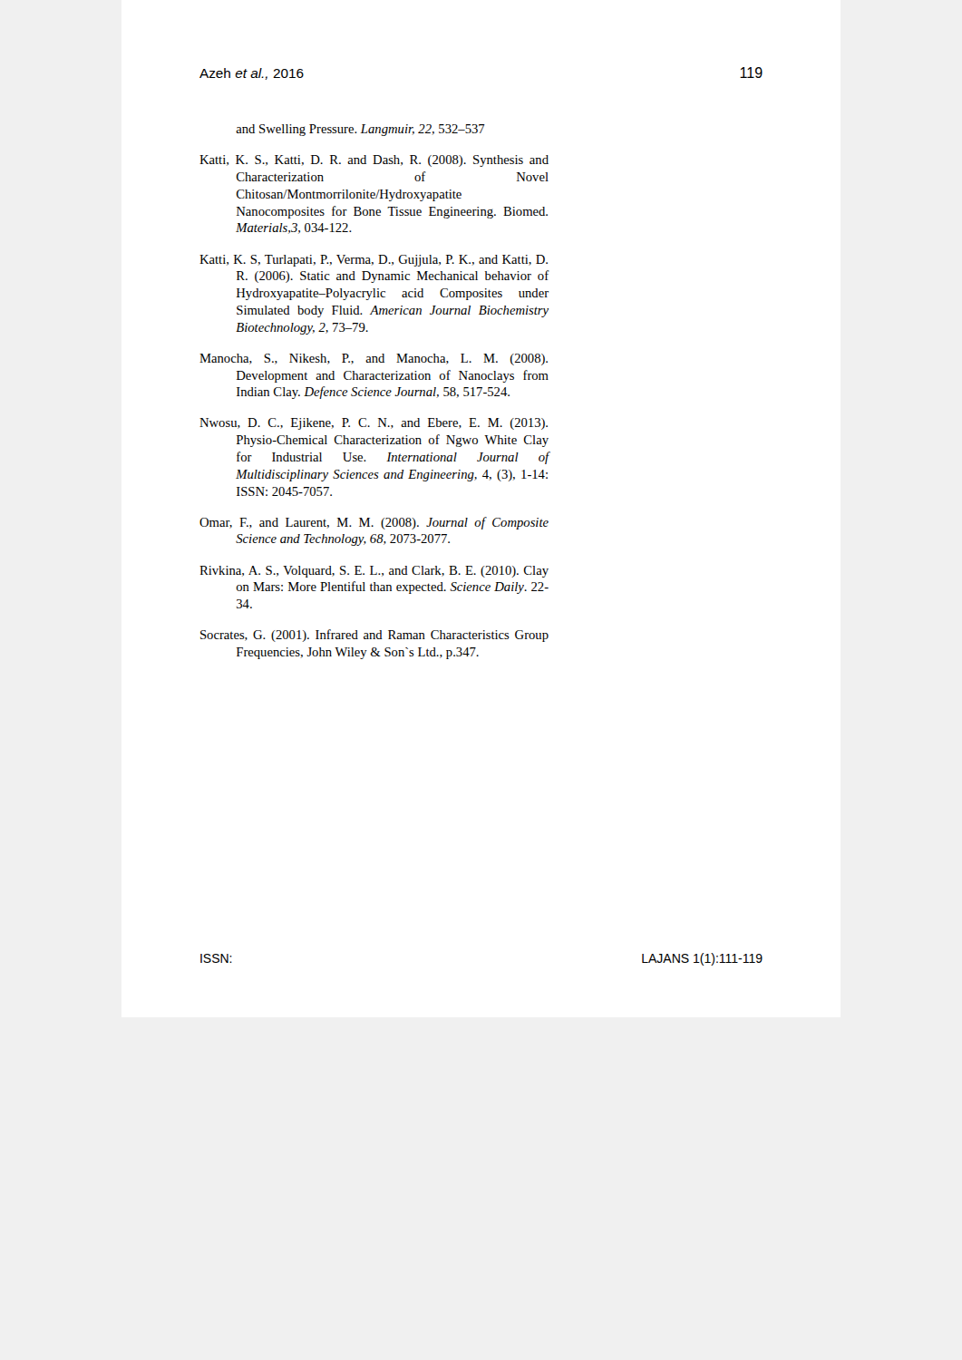Azeh et al., 2016
119
and Swelling Pressure. Langmuir, 22, 532–537
Katti, K. S., Katti, D. R. and Dash, R. (2008). Synthesis and Characterization of Novel Chitosan/Montmorrilonite/Hydroxyapatite Nanocomposites for Bone Tissue Engineering. Biomed. Materials,3, 034-122.
Katti, K. S, Turlapati, P., Verma, D., Gujjula, P. K., and Katti, D. R. (2006). Static and Dynamic Mechanical behavior of Hydroxyapatite–Polyacrylic acid Composites under Simulated body Fluid. American Journal Biochemistry Biotechnology, 2, 73–79.
Manocha, S., Nikesh, P., and Manocha, L. M. (2008). Development and Characterization of Nanoclays from Indian Clay. Defence Science Journal, 58, 517-524.
Nwosu, D. C., Ejikene, P. C. N., and Ebere, E. M. (2013). Physio-Chemical Characterization of Ngwo White Clay for Industrial Use. International Journal of Multidisciplinary Sciences and Engineering, 4, (3), 1-14: ISSN: 2045-7057.
Omar, F., and Laurent, M. M. (2008). Journal of Composite Science and Technology, 68, 2073-2077.
Rivkina, A. S., Volquard, S. E. L., and Clark, B. E. (2010). Clay on Mars: More Plentiful than expected. Science Daily. 22-34.
Socrates, G. (2001). Infrared and Raman Characteristics Group Frequencies, John Wiley & Son`s Ltd., p.347.
ISSN:
LAJANS 1(1):111-119